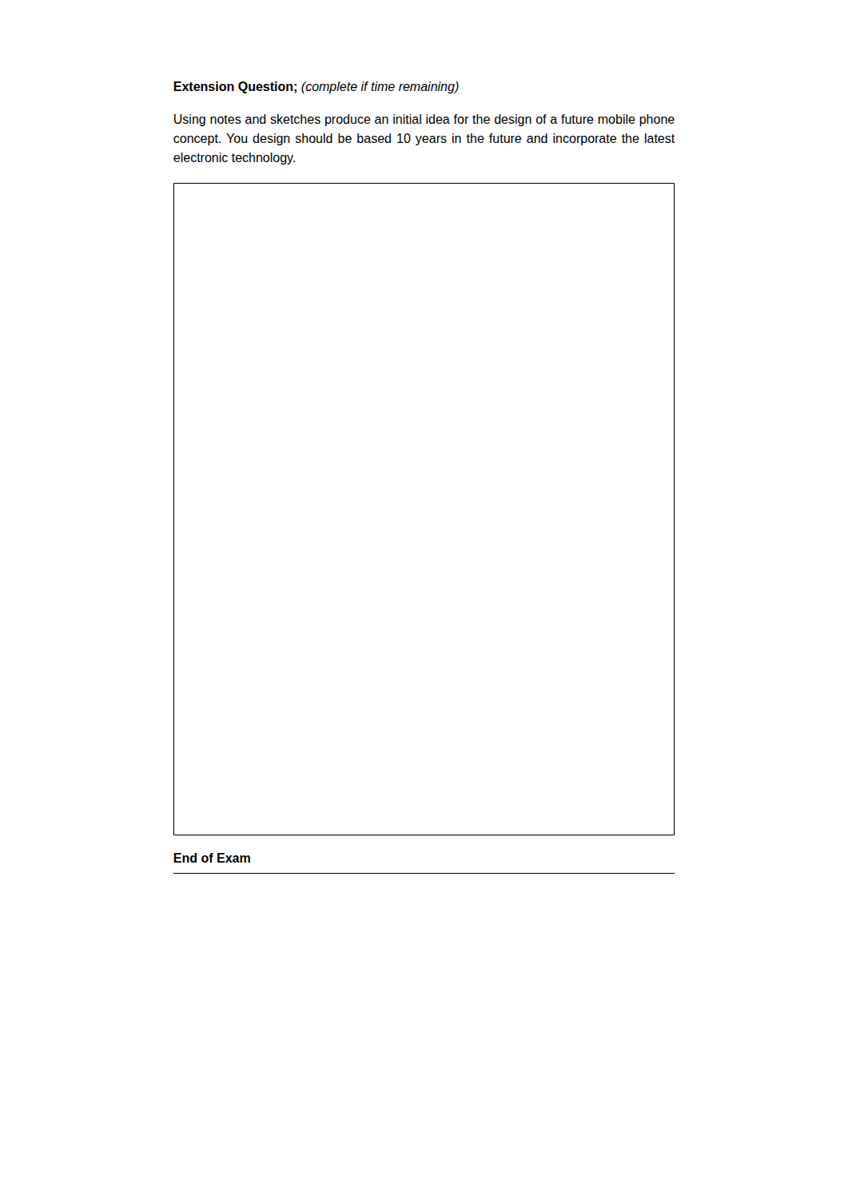Extension Question; (complete if time remaining)
Using notes and sketches produce an initial idea for the design of a future mobile phone concept. You design should be based 10 years in the future and incorporate the latest electronic technology.
End of Exam